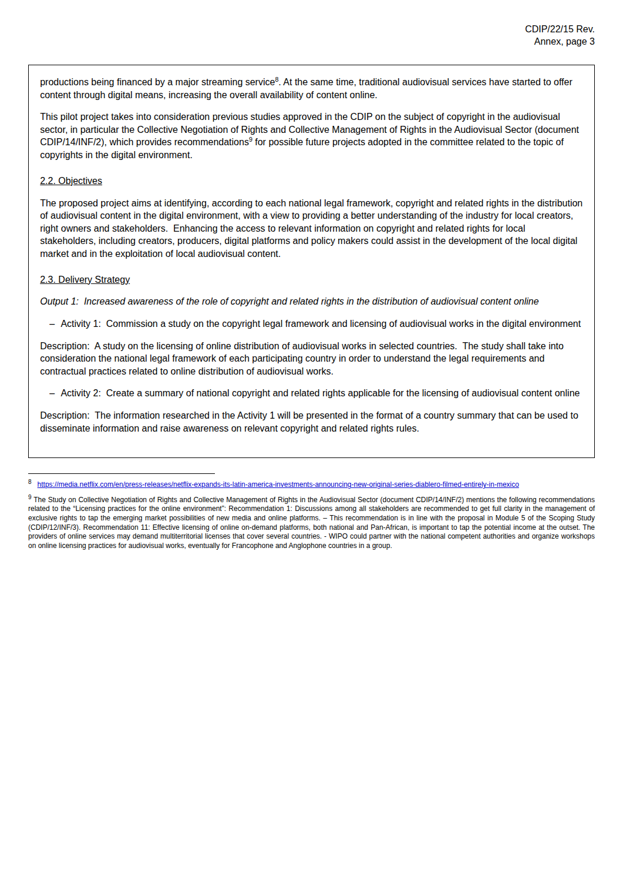CDIP/22/15 Rev.
Annex, page 3
productions being financed by a major streaming service8. At the same time, traditional audiovisual services have started to offer content through digital means, increasing the overall availability of content online.
This pilot project takes into consideration previous studies approved in the CDIP on the subject of copyright in the audiovisual sector, in particular the Collective Negotiation of Rights and Collective Management of Rights in the Audiovisual Sector (document CDIP/14/INF/2), which provides recommendations9 for possible future projects adopted in the committee related to the topic of copyrights in the digital environment.
2.2. Objectives
The proposed project aims at identifying, according to each national legal framework, copyright and related rights in the distribution of audiovisual content in the digital environment, with a view to providing a better understanding of the industry for local creators, right owners and stakeholders. Enhancing the access to relevant information on copyright and related rights for local stakeholders, including creators, producers, digital platforms and policy makers could assist in the development of the local digital market and in the exploitation of local audiovisual content.
2.3. Delivery Strategy
Output 1: Increased awareness of the role of copyright and related rights in the distribution of audiovisual content online
Activity 1: Commission a study on the copyright legal framework and licensing of audiovisual works in the digital environment
Description: A study on the licensing of online distribution of audiovisual works in selected countries. The study shall take into consideration the national legal framework of each participating country in order to understand the legal requirements and contractual practices related to online distribution of audiovisual works.
Activity 2: Create a summary of national copyright and related rights applicable for the licensing of audiovisual content online
Description: The information researched in the Activity 1 will be presented in the format of a country summary that can be used to disseminate information and raise awareness on relevant copyright and related rights rules.
8 https://media.netflix.com/en/press-releases/netflix-expands-its-latin-america-investments-announcing-new-original-series-diablero-filmed-entirely-in-mexico
9 The Study on Collective Negotiation of Rights and Collective Management of Rights in the Audiovisual Sector (document CDIP/14/INF/2) mentions the following recommendations related to the “Licensing practices for the online environment”: Recommendation 1: Discussions among all stakeholders are recommended to get full clarity in the management of exclusive rights to tap the emerging market possibilities of new media and online platforms. – This recommendation is in line with the proposal in Module 5 of the Scoping Study (CDIP/12/INF/3). Recommendation 11: Effective licensing of online on-demand platforms, both national and Pan-African, is important to tap the potential income at the outset. The providers of online services may demand multiterritorial licenses that cover several countries. - WIPO could partner with the national competent authorities and organize workshops on online licensing practices for audiovisual works, eventually for Francophone and Anglophone countries in a group.